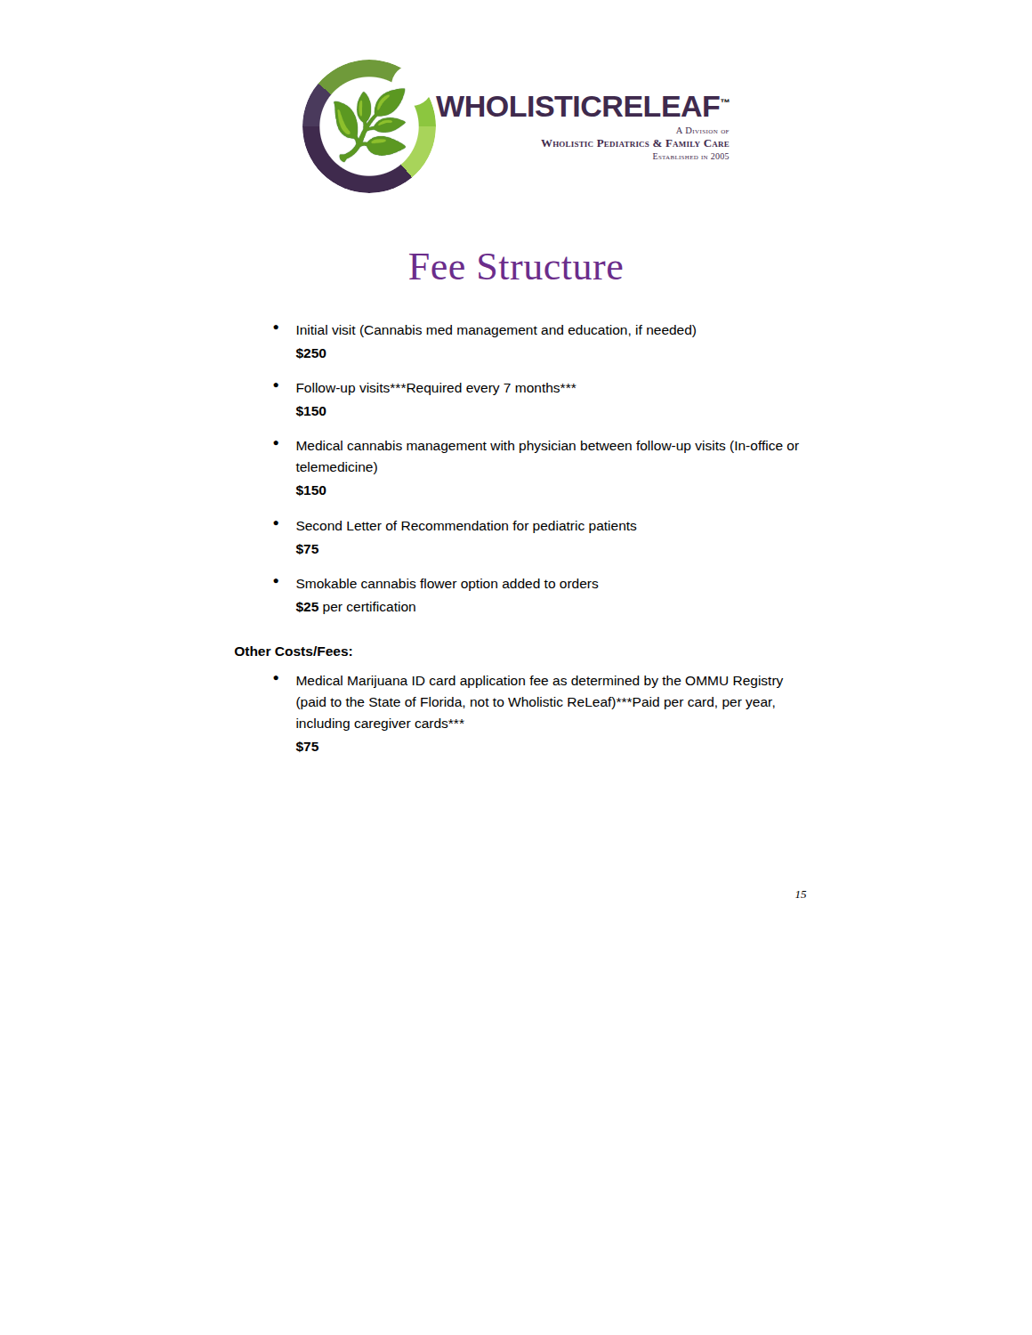| 🌿 | WHOLISTIC R E L EAF ™ A Division of Wholistic Pediatrics & Family Care Established in 2005 |
Fee Structure
Initial visit (Cannabis med management and education, if needed) $250
Follow-up visits***Required every 7 months*** $150
Medical cannabis management with physician between follow-up visits (In-office or telemedicine) $150
Second Letter of Recommendation for pediatric patients $75
Smokable cannabis flower option added to orders $25 per certification
Other Costs/Fees:
Medical Marijuana ID card application fee as determined by the OMMU Registry (paid to the State of Florida, not to Wholistic ReLeaf)***Paid per card, per year, including caregiver cards*** $75
15